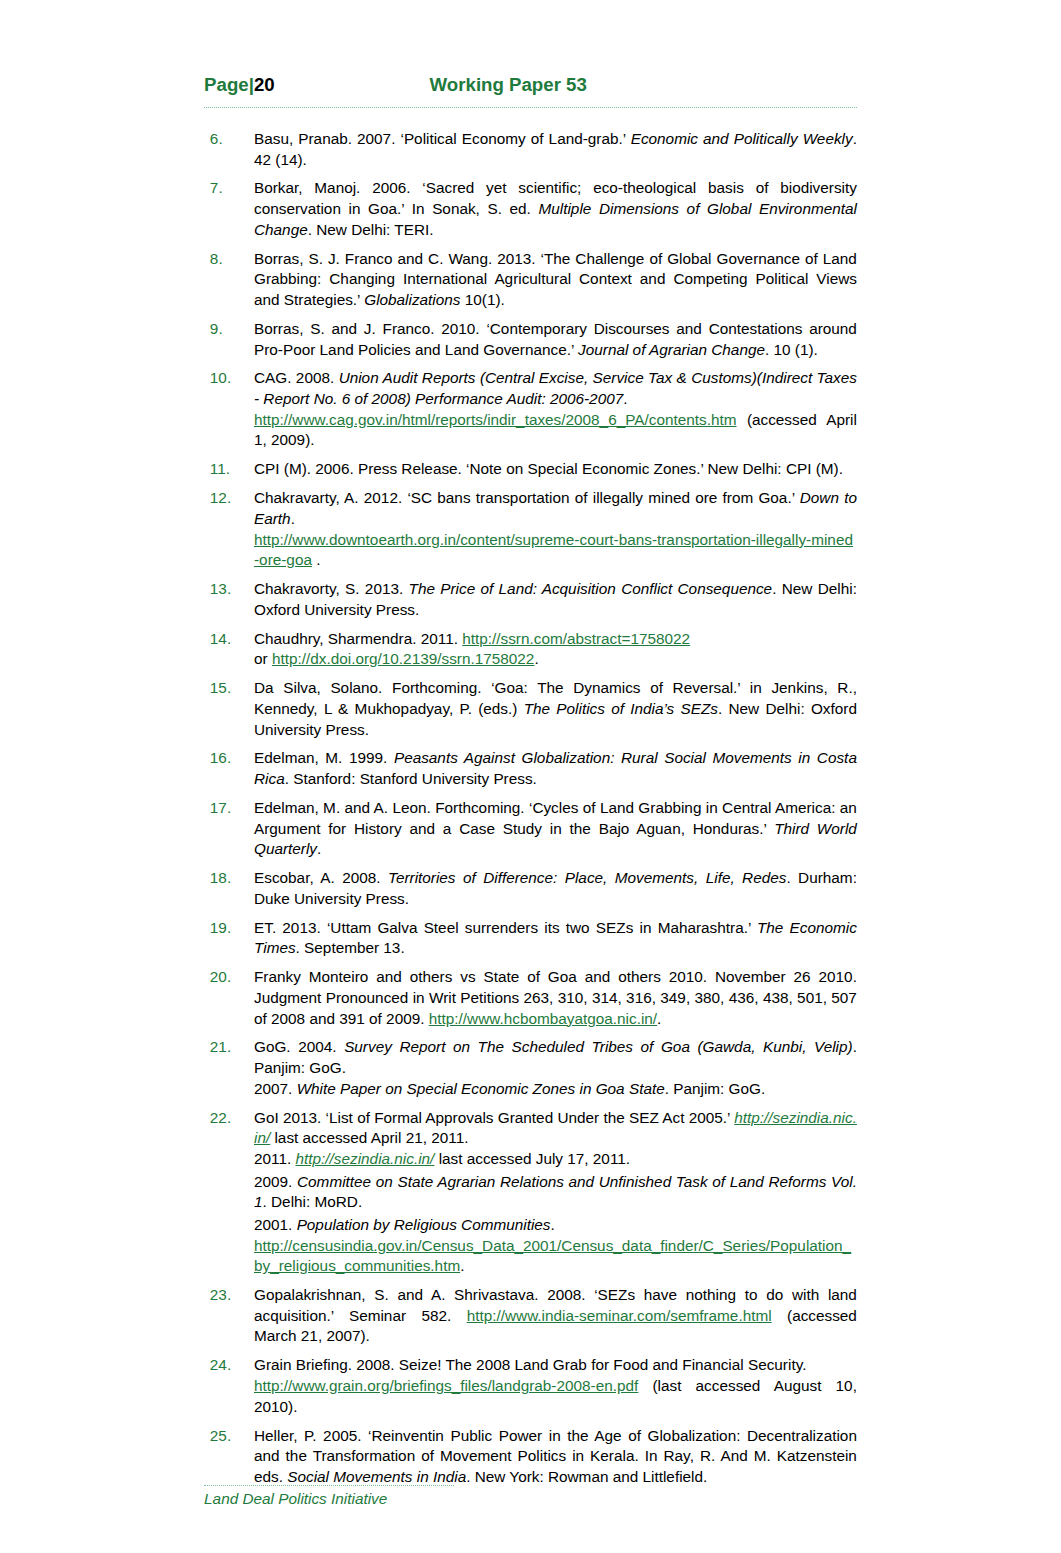Page|20
Working Paper 53
Basu, Pranab. 2007. ‘Political Economy of Land-grab.’ Economic and Politically Weekly. 42 (14).
Borkar, Manoj. 2006. ‘Sacred yet scientific; eco-theological basis of biodiversity conservation in Goa.’ In Sonak, S. ed. Multiple Dimensions of Global Environmental Change. New Delhi: TERI.
Borras, S. J. Franco and C. Wang. 2013. ‘The Challenge of Global Governance of Land Grabbing: Changing International Agricultural Context and Competing Political Views and Strategies.’ Globalizations 10(1).
Borras, S. and J. Franco. 2010. ‘Contemporary Discourses and Contestations around Pro-Poor Land Policies and Land Governance.’ Journal of Agrarian Change. 10 (1).
CAG. 2008. Union Audit Reports (Central Excise, Service Tax & Customs)(Indirect Taxes - Report No. 6 of 2008) Performance Audit: 2006-2007.
http://www.cag.gov.in/html/reports/indir_taxes/2008_6_PA/contents.htm (accessed April 1, 2009).
CPI (M). 2006. Press Release. ‘Note on Special Economic Zones.’ New Delhi: CPI (M).
Chakravarty, A. 2012. ‘SC bans transportation of illegally mined ore from Goa.’ Down to Earth.
http://www.downtoearth.org.in/content/supreme-court-bans-transportation-illegally-mined-ore-goa .
Chakravorty, S. 2013. The Price of Land: Acquisition Conflict Consequence. New Delhi: Oxford University Press.
Chaudhry, Sharmendra. 2011. http://ssrn.com/abstract=1758022
or http://dx.doi.org/10.2139/ssrn.1758022.
Da Silva, Solano. Forthcoming. ‘Goa: The Dynamics of Reversal.’ in Jenkins, R., Kennedy, L & Mukhopadyay, P. (eds.) The Politics of India’s SEZs. New Delhi: Oxford University Press.
Edelman, M. 1999. Peasants Against Globalization: Rural Social Movements in Costa Rica. Stanford: Stanford University Press.
Edelman, M. and A. Leon. Forthcoming. ‘Cycles of Land Grabbing in Central America: an Argument for History and a Case Study in the Bajo Aguan, Honduras.’ Third World Quarterly.
Escobar, A. 2008. Territories of Difference: Place, Movements, Life, Redes. Durham: Duke University Press.
ET. 2013. ‘Uttam Galva Steel surrenders its two SEZs in Maharashtra.’ The Economic Times. September 13.
Franky Monteiro and others vs State of Goa and others 2010. November 26 2010. Judgment Pronounced in Writ Petitions 263, 310, 314, 316, 349, 380, 436, 438, 501, 507 of 2008 and 391 of 2009. http://www.hcbombayatgoa.nic.in/.
GoG. 2004. Survey Report on The Scheduled Tribes of Goa (Gawda, Kunbi, Velip). Panjim: GoG.
2007. White Paper on Special Economic Zones in Goa State. Panjim: GoG.
GoI 2013. ‘List of Formal Approvals Granted Under the SEZ Act 2005.’ http://sezindia.nic.in/ last accessed April 21, 2011.
2011. http://sezindia.nic.in/ last accessed July 17, 2011.
2009. Committee on State Agrarian Relations and Unfinished Task of Land Reforms Vol. 1. Delhi: MoRD.
2001. Population by Religious Communities.
http://censusindia.gov.in/Census_Data_2001/Census_data_finder/C_Series/Population_by_religious_communities.htm.
Gopalakrishnan, S. and A. Shrivastava. 2008. ‘SEZs have nothing to do with land acquisition.’ Seminar 582. http://www.india-seminar.com/semframe.html (accessed March 21, 2007).
Grain Briefing. 2008. Seize! The 2008 Land Grab for Food and Financial Security.
http://www.grain.org/briefings_files/landgrab-2008-en.pdf (last accessed August 10, 2010).
Heller, P. 2005. ‘Reinventin Public Power in the Age of Globalization: Decentralization and the Transformation of Movement Politics in Kerala. In Ray, R. And M. Katzenstein eds. Social Movements in India. New York: Rowman and Littlefield.
Land Deal Politics Initiative